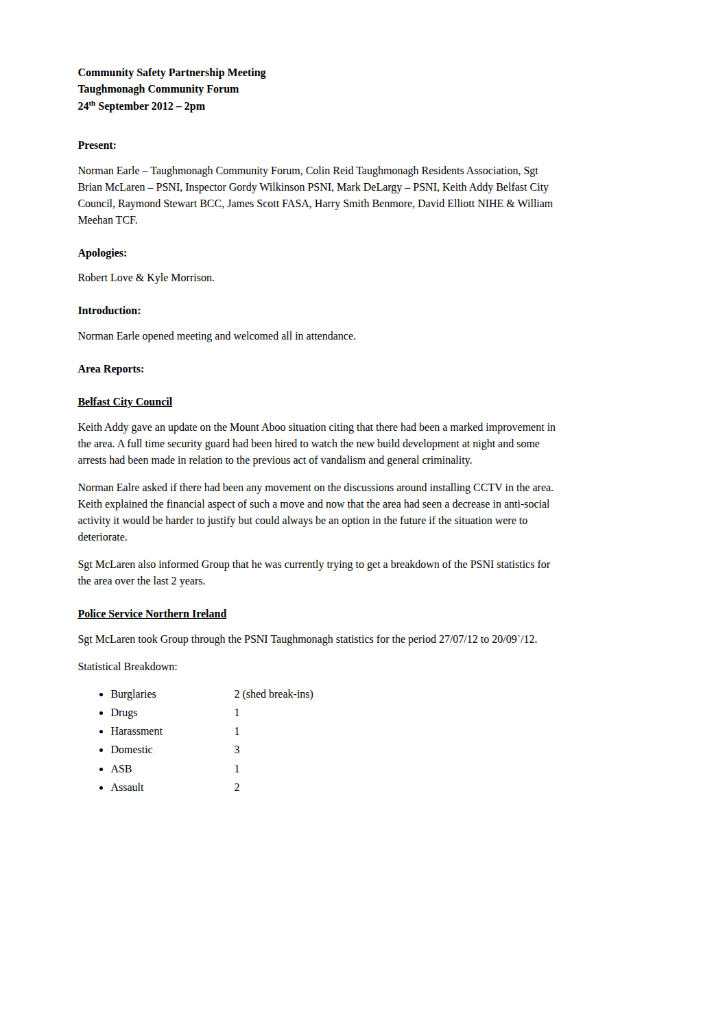Community Safety Partnership Meeting
Taughmonagh Community Forum
24th September 2012 – 2pm
Present:
Norman Earle – Taughmonagh Community Forum, Colin Reid Taughmonagh Residents Association, Sgt Brian McLaren – PSNI, Inspector Gordy Wilkinson PSNI, Mark DeLargy – PSNI, Keith Addy Belfast City Council, Raymond Stewart BCC, James Scott FASA, Harry Smith Benmore, David Elliott NIHE & William Meehan TCF.
Apologies:
Robert Love & Kyle Morrison.
Introduction:
Norman Earle opened meeting and welcomed all in attendance.
Area Reports:
Belfast City Council
Keith Addy gave an update on the Mount Aboo situation citing that there had been a marked improvement in the area. A full time security guard had been hired to watch the new build development at night and some arrests had been made in relation to the previous act of vandalism and general criminality.
Norman Ealre asked if there had been any movement on the discussions around installing CCTV in the area. Keith explained the financial aspect of such a move and now that the area had seen a decrease in anti-social activity it would be harder to justify but could always be an option in the future if the situation were to deteriorate.
Sgt McLaren also informed Group that he was currently trying to get a breakdown of the PSNI statistics for the area over the last 2 years.
Police Service Northern Ireland
Sgt McLaren took Group through the PSNI Taughmonagh statistics for the period 27/07/12 to 20/09`/12.
Statistical Breakdown:
Burglaries2 (shed break-ins)
Drugs1
Harassment1
Domestic3
ASB1
Assault2